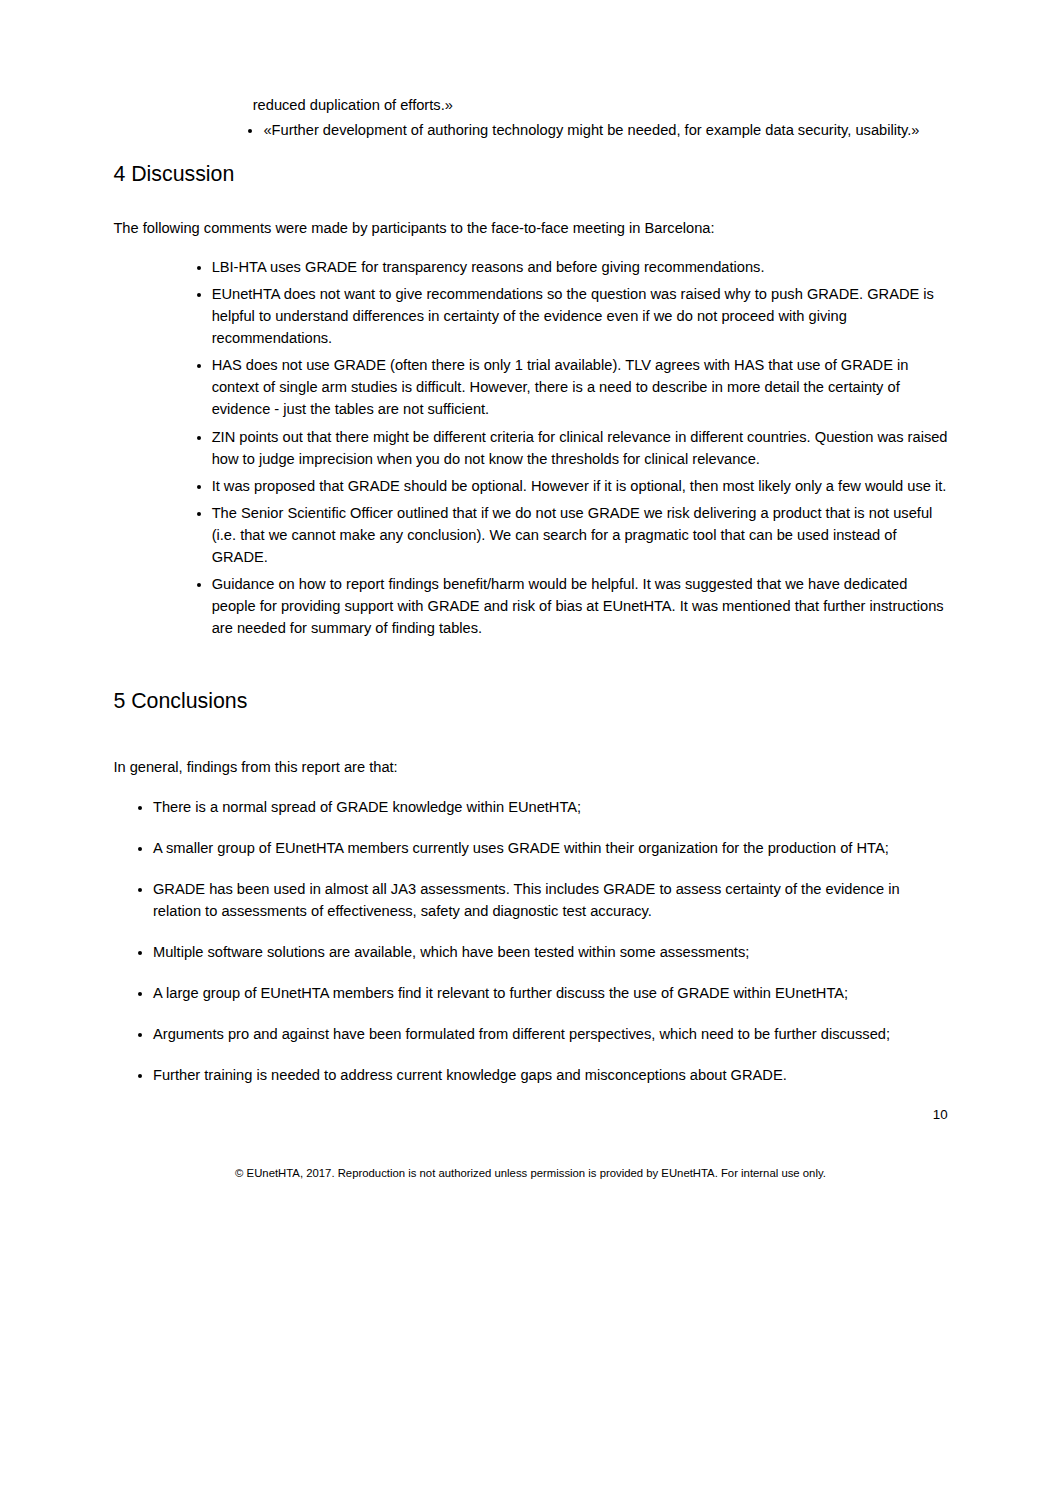reduced duplication of efforts.»
«Further development of authoring technology might be needed, for example data security, usability.»
4 Discussion
The following comments were made by participants to the face-to-face meeting in Barcelona:
LBI-HTA uses GRADE for transparency reasons and before giving recommendations.
EUnetHTA does not want to give recommendations so the question was raised why to push GRADE. GRADE is helpful to understand differences in certainty of the evidence even if we do not proceed with giving recommendations.
HAS does not use GRADE (often there is only 1 trial available). TLV agrees with HAS that use of GRADE in context of single arm studies is difficult. However, there is a need to describe in more detail the certainty of evidence - just the tables are not sufficient.
ZIN points out that there might be different criteria for clinical relevance in different countries. Question was raised how to judge imprecision when you do not know the thresholds for clinical relevance.
It was proposed that GRADE should be optional. However if it is optional, then most likely only a few would use it.
The Senior Scientific Officer outlined that if we do not use GRADE we risk delivering a product that is not useful (i.e. that we cannot make any conclusion). We can search for a pragmatic tool that can be used instead of GRADE.
Guidance on how to report findings benefit/harm would be helpful. It was suggested that we have dedicated people for providing support with GRADE and risk of bias at EUnetHTA. It was mentioned that further instructions are needed for summary of finding tables.
5 Conclusions
In general, findings from this report are that:
There is a normal spread of GRADE knowledge within EUnetHTA;
A smaller group of EUnetHTA members currently uses GRADE within their organization for the production of HTA;
GRADE has been used in almost all JA3 assessments. This includes GRADE to assess certainty of the evidence in relation to assessments of effectiveness, safety and diagnostic test accuracy.
Multiple software solutions are available, which have been tested within some assessments;
A large group of EUnetHTA members find it relevant to further discuss the use of GRADE within EUnetHTA;
Arguments pro and against have been formulated from different perspectives, which need to be further discussed;
Further training is needed to address current knowledge gaps and misconceptions about GRADE.
10
© EUnetHTA, 2017. Reproduction is not authorized unless permission is provided by EUnetHTA. For internal use only.